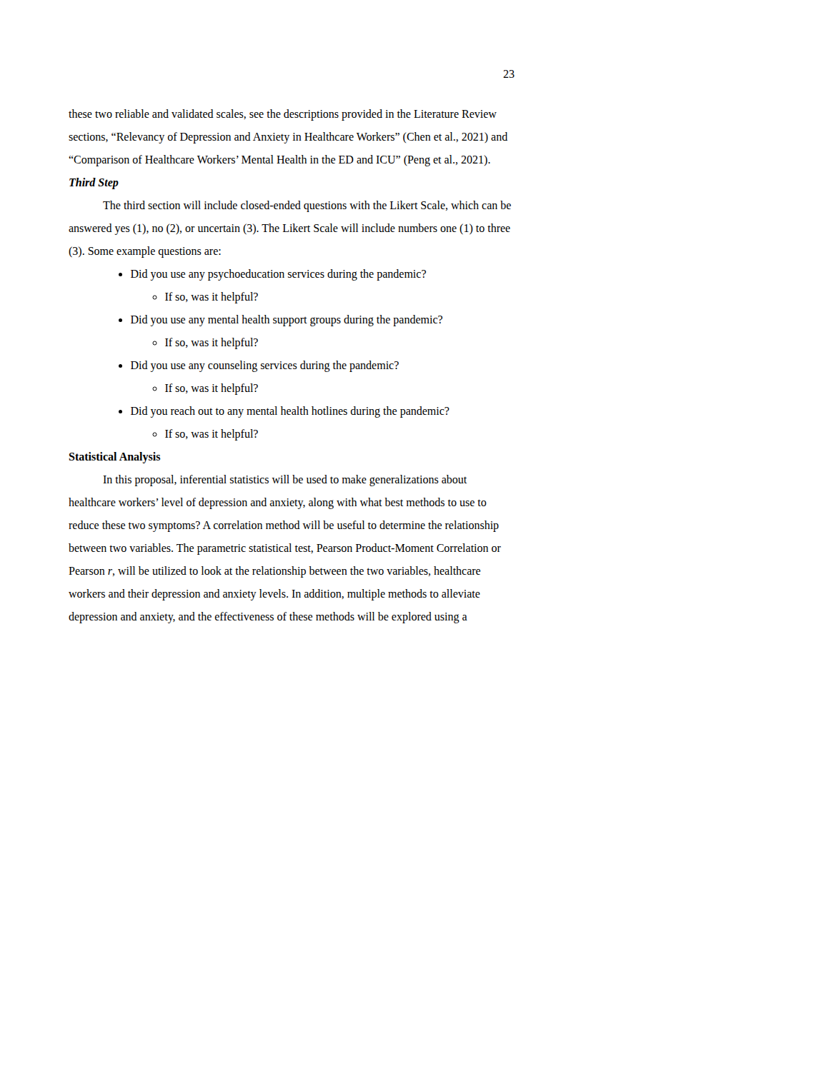23
these two reliable and validated scales, see the descriptions provided in the Literature Review sections, “Relevancy of Depression and Anxiety in Healthcare Workers” (Chen et al., 2021) and “Comparison of Healthcare Workers’ Mental Health in the ED and ICU” (Peng et al., 2021).
Third Step
The third section will include closed-ended questions with the Likert Scale, which can be answered yes (1), no (2), or uncertain (3). The Likert Scale will include numbers one (1) to three (3). Some example questions are:
Did you use any psychoeducation services during the pandemic?
If so, was it helpful?
Did you use any mental health support groups during the pandemic?
If so, was it helpful?
Did you use any counseling services during the pandemic?
If so, was it helpful?
Did you reach out to any mental health hotlines during the pandemic?
If so, was it helpful?
Statistical Analysis
In this proposal, inferential statistics will be used to make generalizations about healthcare workers’ level of depression and anxiety, along with what best methods to use to reduce these two symptoms? A correlation method will be useful to determine the relationship between two variables. The parametric statistical test, Pearson Product-Moment Correlation or Pearson r, will be utilized to look at the relationship between the two variables, healthcare workers and their depression and anxiety levels. In addition, multiple methods to alleviate depression and anxiety, and the effectiveness of these methods will be explored using a